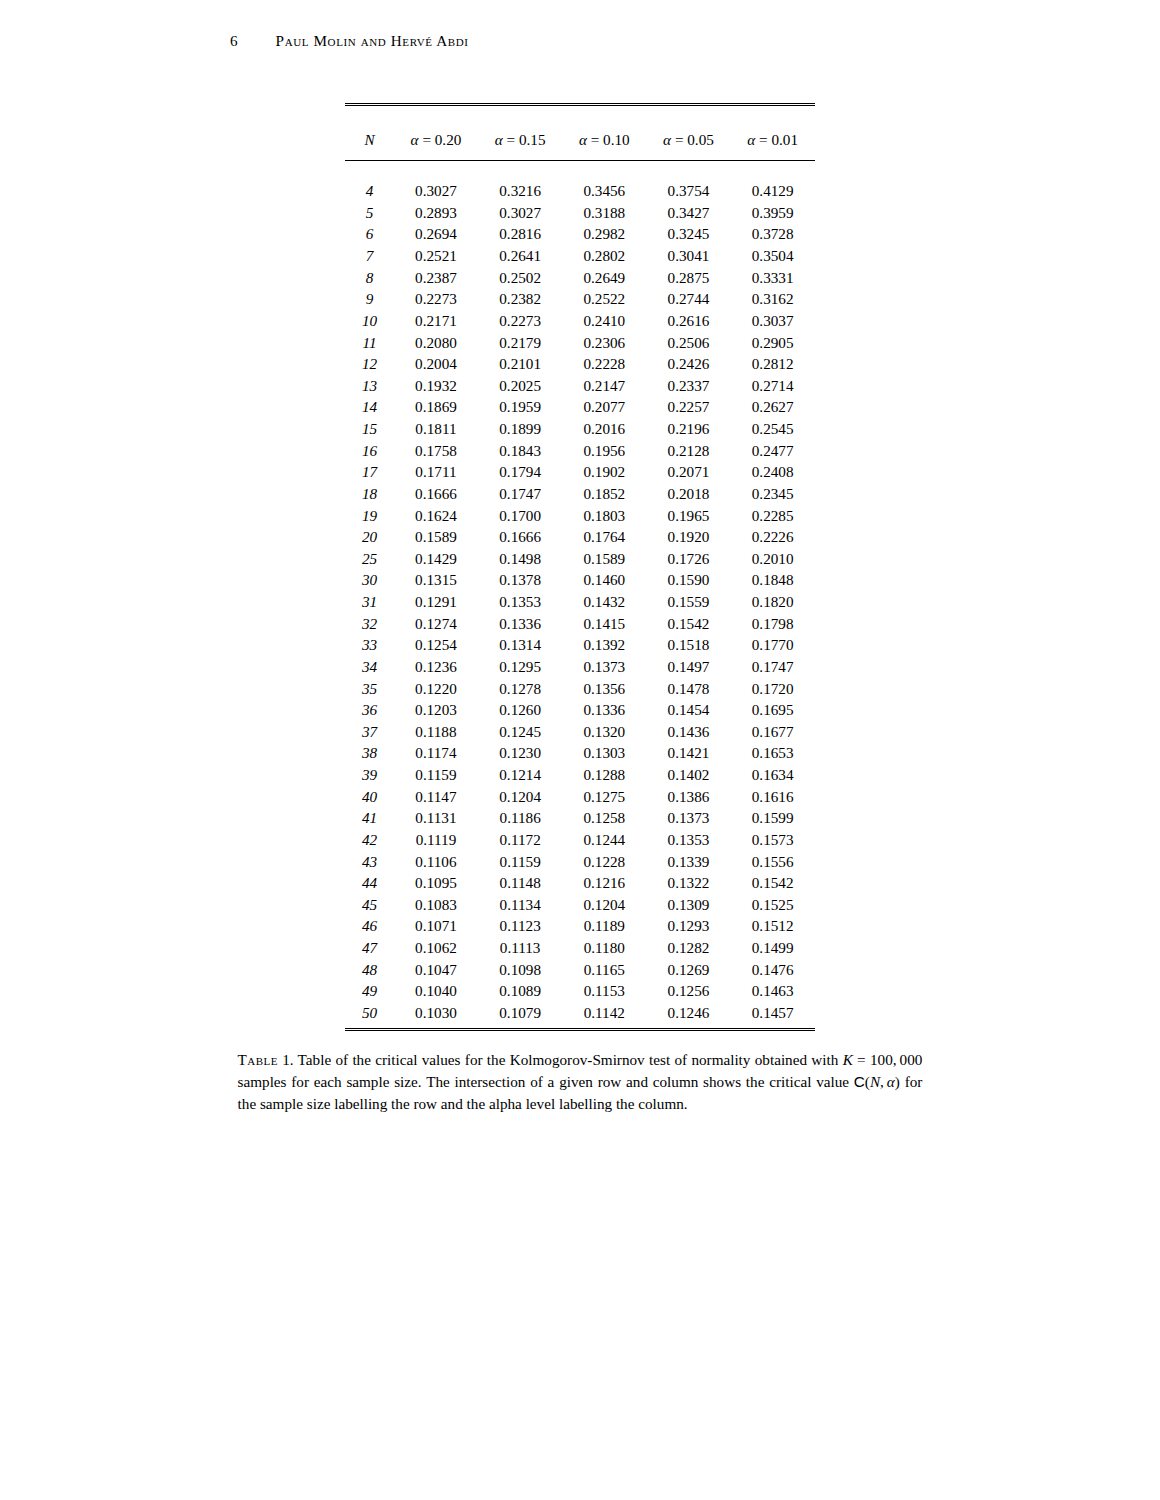6 Paul Molin and Hervé Abdi
| N | α = 0.20 | α = 0.15 | α = 0.10 | α = 0.05 | α = 0.01 |
| --- | --- | --- | --- | --- | --- |
| 4 | 0.3027 | 0.3216 | 0.3456 | 0.3754 | 0.4129 |
| 5 | 0.2893 | 0.3027 | 0.3188 | 0.3427 | 0.3959 |
| 6 | 0.2694 | 0.2816 | 0.2982 | 0.3245 | 0.3728 |
| 7 | 0.2521 | 0.2641 | 0.2802 | 0.3041 | 0.3504 |
| 8 | 0.2387 | 0.2502 | 0.2649 | 0.2875 | 0.3331 |
| 9 | 0.2273 | 0.2382 | 0.2522 | 0.2744 | 0.3162 |
| 10 | 0.2171 | 0.2273 | 0.2410 | 0.2616 | 0.3037 |
| 11 | 0.2080 | 0.2179 | 0.2306 | 0.2506 | 0.2905 |
| 12 | 0.2004 | 0.2101 | 0.2228 | 0.2426 | 0.2812 |
| 13 | 0.1932 | 0.2025 | 0.2147 | 0.2337 | 0.2714 |
| 14 | 0.1869 | 0.1959 | 0.2077 | 0.2257 | 0.2627 |
| 15 | 0.1811 | 0.1899 | 0.2016 | 0.2196 | 0.2545 |
| 16 | 0.1758 | 0.1843 | 0.1956 | 0.2128 | 0.2477 |
| 17 | 0.1711 | 0.1794 | 0.1902 | 0.2071 | 0.2408 |
| 18 | 0.1666 | 0.1747 | 0.1852 | 0.2018 | 0.2345 |
| 19 | 0.1624 | 0.1700 | 0.1803 | 0.1965 | 0.2285 |
| 20 | 0.1589 | 0.1666 | 0.1764 | 0.1920 | 0.2226 |
| 25 | 0.1429 | 0.1498 | 0.1589 | 0.1726 | 0.2010 |
| 30 | 0.1315 | 0.1378 | 0.1460 | 0.1590 | 0.1848 |
| 31 | 0.1291 | 0.1353 | 0.1432 | 0.1559 | 0.1820 |
| 32 | 0.1274 | 0.1336 | 0.1415 | 0.1542 | 0.1798 |
| 33 | 0.1254 | 0.1314 | 0.1392 | 0.1518 | 0.1770 |
| 34 | 0.1236 | 0.1295 | 0.1373 | 0.1497 | 0.1747 |
| 35 | 0.1220 | 0.1278 | 0.1356 | 0.1478 | 0.1720 |
| 36 | 0.1203 | 0.1260 | 0.1336 | 0.1454 | 0.1695 |
| 37 | 0.1188 | 0.1245 | 0.1320 | 0.1436 | 0.1677 |
| 38 | 0.1174 | 0.1230 | 0.1303 | 0.1421 | 0.1653 |
| 39 | 0.1159 | 0.1214 | 0.1288 | 0.1402 | 0.1634 |
| 40 | 0.1147 | 0.1204 | 0.1275 | 0.1386 | 0.1616 |
| 41 | 0.1131 | 0.1186 | 0.1258 | 0.1373 | 0.1599 |
| 42 | 0.1119 | 0.1172 | 0.1244 | 0.1353 | 0.1573 |
| 43 | 0.1106 | 0.1159 | 0.1228 | 0.1339 | 0.1556 |
| 44 | 0.1095 | 0.1148 | 0.1216 | 0.1322 | 0.1542 |
| 45 | 0.1083 | 0.1134 | 0.1204 | 0.1309 | 0.1525 |
| 46 | 0.1071 | 0.1123 | 0.1189 | 0.1293 | 0.1512 |
| 47 | 0.1062 | 0.1113 | 0.1180 | 0.1282 | 0.1499 |
| 48 | 0.1047 | 0.1098 | 0.1165 | 0.1269 | 0.1476 |
| 49 | 0.1040 | 0.1089 | 0.1153 | 0.1256 | 0.1463 |
| 50 | 0.1030 | 0.1079 | 0.1142 | 0.1246 | 0.1457 |
Table 1. Table of the critical values for the Kolmogorov-Smirnov test of normality obtained with K = 100, 000 samples for each sample size. The intersection of a given row and column shows the critical value C(N, α) for the sample size labelling the row and the alpha level labelling the column.